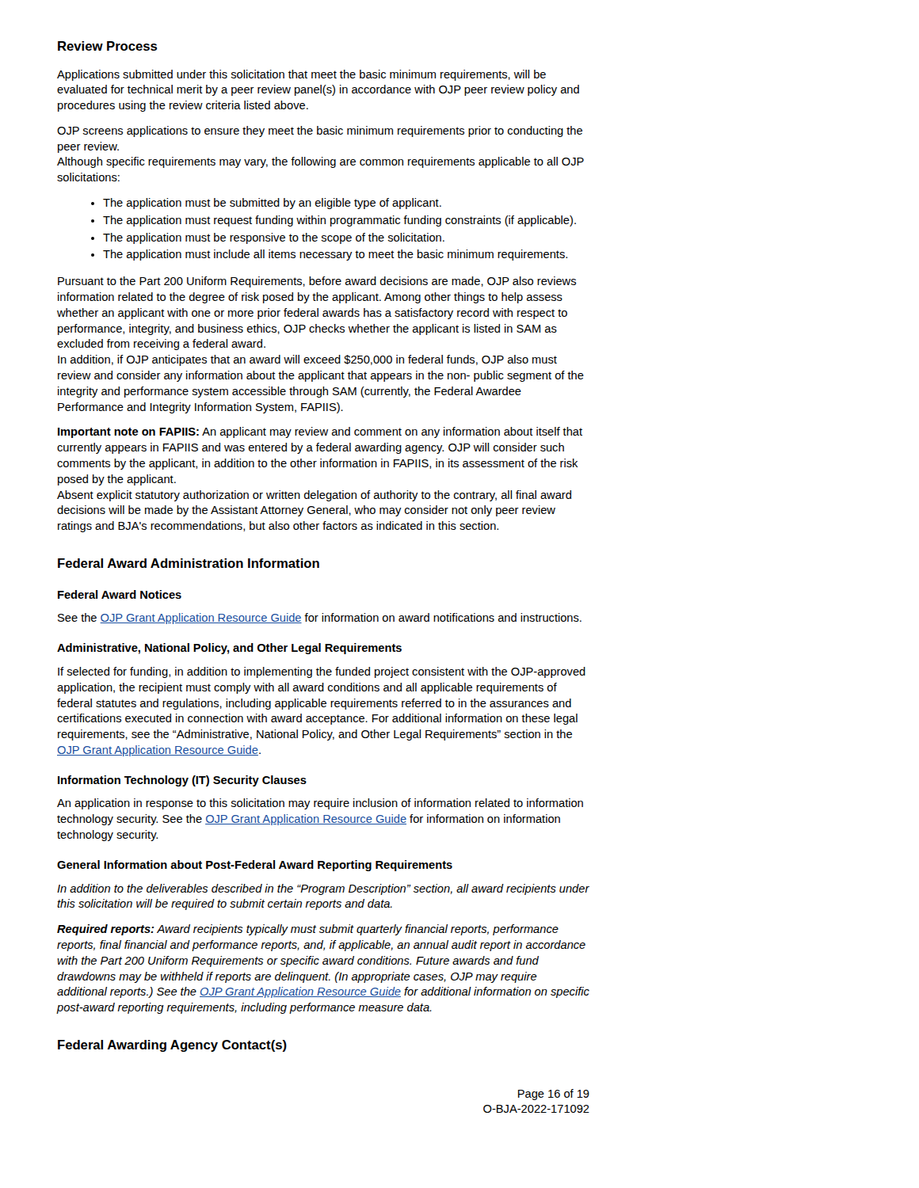Review Process
Applications submitted under this solicitation that meet the basic minimum requirements, will be evaluated for technical merit by a peer review panel(s) in accordance with OJP peer review policy and procedures using the review criteria listed above.
OJP screens applications to ensure they meet the basic minimum requirements prior to conducting the peer review.
Although specific requirements may vary, the following are common requirements applicable to all OJP solicitations:
The application must be submitted by an eligible type of applicant.
The application must request funding within programmatic funding constraints (if applicable).
The application must be responsive to the scope of the solicitation.
The application must include all items necessary to meet the basic minimum requirements.
Pursuant to the Part 200 Uniform Requirements, before award decisions are made, OJP also reviews information related to the degree of risk posed by the applicant. Among other things to help assess whether an applicant with one or more prior federal awards has a satisfactory record with respect to performance, integrity, and business ethics, OJP checks whether the applicant is listed in SAM as excluded from receiving a federal award.
In addition, if OJP anticipates that an award will exceed $250,000 in federal funds, OJP also must review and consider any information about the applicant that appears in the non- public segment of the integrity and performance system accessible through SAM (currently, the Federal Awardee Performance and Integrity Information System, FAPIIS).
Important note on FAPIIS: An applicant may review and comment on any information about itself that currently appears in FAPIIS and was entered by a federal awarding agency. OJP will consider such comments by the applicant, in addition to the other information in FAPIIS, in its assessment of the risk posed by the applicant.
Absent explicit statutory authorization or written delegation of authority to the contrary, all final award decisions will be made by the Assistant Attorney General, who may consider not only peer review ratings and BJA's recommendations, but also other factors as indicated in this section.
Federal Award Administration Information
Federal Award Notices
See the OJP Grant Application Resource Guide for information on award notifications and instructions.
Administrative, National Policy, and Other Legal Requirements
If selected for funding, in addition to implementing the funded project consistent with the OJP-approved application, the recipient must comply with all award conditions and all applicable requirements of federal statutes and regulations, including applicable requirements referred to in the assurances and certifications executed in connection with award acceptance. For additional information on these legal requirements, see the “Administrative, National Policy, and Other Legal Requirements” section in the OJP Grant Application Resource Guide.
Information Technology (IT) Security Clauses
An application in response to this solicitation may require inclusion of information related to information technology security. See the OJP Grant Application Resource Guide for information on information technology security.
General Information about Post-Federal Award Reporting Requirements
In addition to the deliverables described in the “Program Description” section, all award recipients under this solicitation will be required to submit certain reports and data.
Required reports: Award recipients typically must submit quarterly financial reports, performance reports, final financial and performance reports, and, if applicable, an annual audit report in accordance with the Part 200 Uniform Requirements or specific award conditions. Future awards and fund drawdowns may be withheld if reports are delinquent. (In appropriate cases, OJP may require additional reports.) See the OJP Grant Application Resource Guide for additional information on specific post-award reporting requirements, including performance measure data.
Federal Awarding Agency Contact(s)
Page 16 of 19
O-BJA-2022-171092